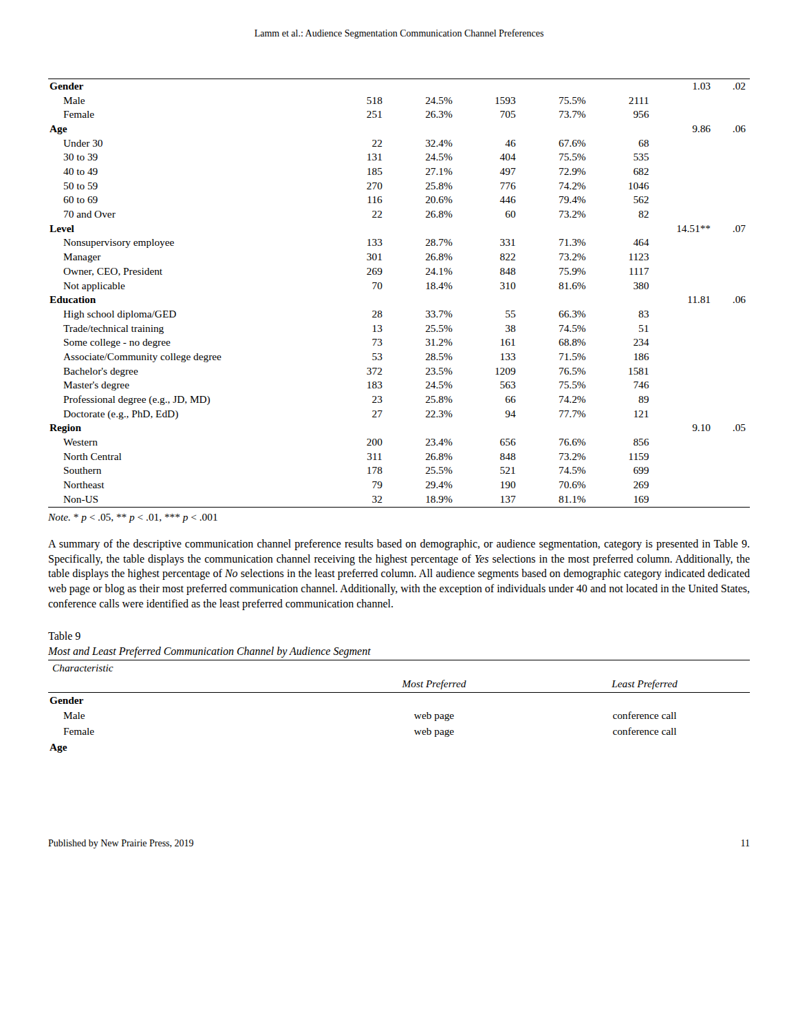Lamm et al.: Audience Segmentation Communication Channel Preferences
| Gender | | | | | | 1.03 | .02 |
| Male | 518 | 24.5% | 1593 | 75.5% | 2111 | | |
| Female | 251 | 26.3% | 705 | 73.7% | 956 | | |
| Age | | | | | | 9.86 | .06 |
| Under 30 | 22 | 32.4% | 46 | 67.6% | 68 | | |
| 30 to 39 | 131 | 24.5% | 404 | 75.5% | 535 | | |
| 40 to 49 | 185 | 27.1% | 497 | 72.9% | 682 | | |
| 50 to 59 | 270 | 25.8% | 776 | 74.2% | 1046 | | |
| 60 to 69 | 116 | 20.6% | 446 | 79.4% | 562 | | |
| 70 and Over | 22 | 26.8% | 60 | 73.2% | 82 | | |
| Level | | | | | | 14.51** | .07 |
| Nonsupervisory employee | 133 | 28.7% | 331 | 71.3% | 464 | | |
| Manager | 301 | 26.8% | 822 | 73.2% | 1123 | | |
| Owner, CEO, President | 269 | 24.1% | 848 | 75.9% | 1117 | | |
| Not applicable | 70 | 18.4% | 310 | 81.6% | 380 | | |
| Education | | | | | | 11.81 | .06 |
| High school diploma/GED | 28 | 33.7% | 55 | 66.3% | 83 | | |
| Trade/technical training | 13 | 25.5% | 38 | 74.5% | 51 | | |
| Some college - no degree | 73 | 31.2% | 161 | 68.8% | 234 | | |
| Associate/Community college degree | 53 | 28.5% | 133 | 71.5% | 186 | | |
| Bachelor's degree | 372 | 23.5% | 1209 | 76.5% | 1581 | | |
| Master's degree | 183 | 24.5% | 563 | 75.5% | 746 | | |
| Professional degree (e.g., JD, MD) | 23 | 25.8% | 66 | 74.2% | 89 | | |
| Doctorate (e.g., PhD, EdD) | 27 | 22.3% | 94 | 77.7% | 121 | | |
| Region | | | | | | 9.10 | .05 |
| Western | 200 | 23.4% | 656 | 76.6% | 856 | | |
| North Central | 311 | 26.8% | 848 | 73.2% | 1159 | | |
| Southern | 178 | 25.5% | 521 | 74.5% | 699 | | |
| Northeast | 79 | 29.4% | 190 | 70.6% | 269 | | |
| Non-US | 32 | 18.9% | 137 | 81.1% | 169 | | |
Note. * p < .05, ** p < .01, *** p < .001
A summary of the descriptive communication channel preference results based on demographic, or audience segmentation, category is presented in Table 9. Specifically, the table displays the communication channel receiving the highest percentage of Yes selections in the most preferred column. Additionally, the table displays the highest percentage of No selections in the least preferred column. All audience segments based on demographic category indicated dedicated web page or blog as their most preferred communication channel. Additionally, with the exception of individuals under 40 and not located in the United States, conference calls were identified as the least preferred communication channel.
Table 9 Most and Least Preferred Communication Channel by Audience Segment
| Characteristic | | |
| | Most Preferred | Least Preferred |
| Gender | | |
| Male | web page | conference call |
| Female | web page | conference call |
| Age | | |
Published by New Prairie Press, 2019 11